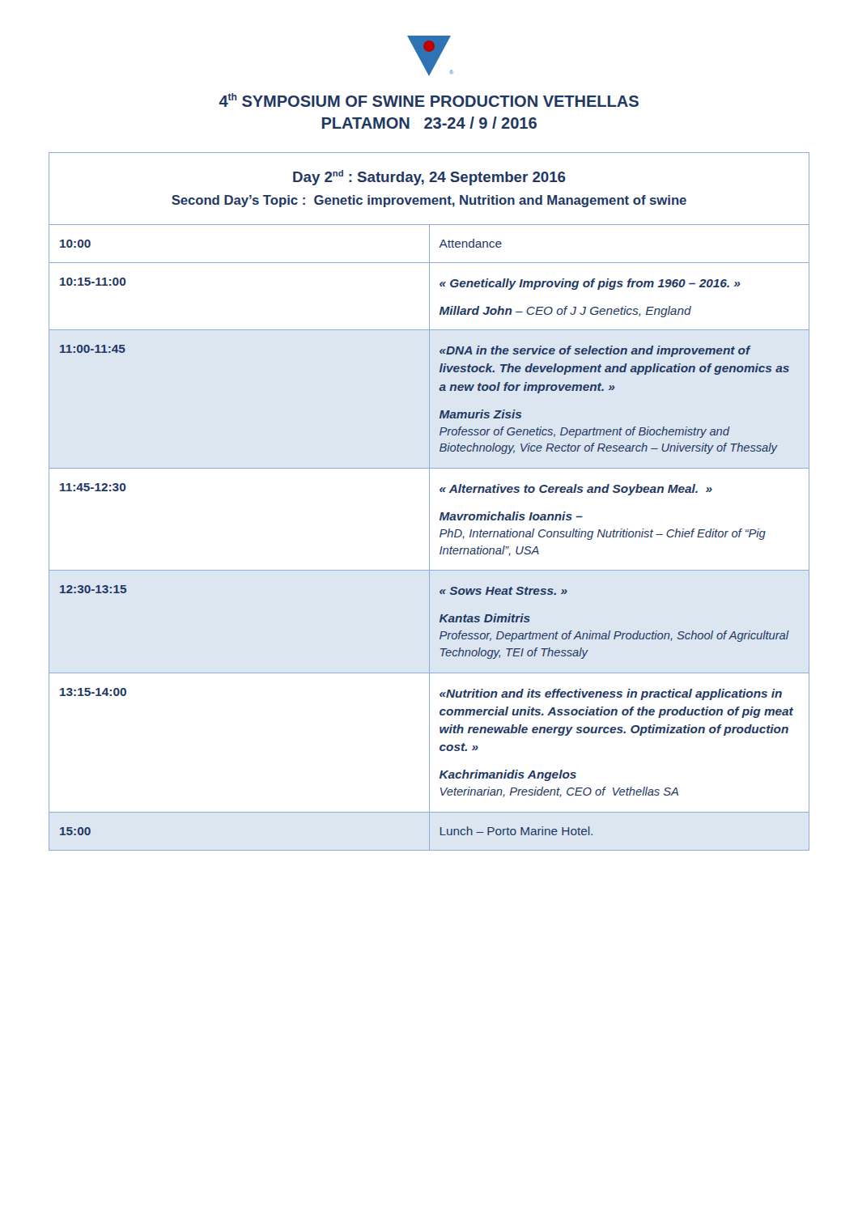®
4th SYMPOSIUM OF SWINE PRODUCTION VETHELLAS
PLATAMON 23-24 / 9 / 2016
| Day 2 nd : Saturday, 24 September 2016 Second Day’s Topic : Genetic improvement, Nutrition and Management of swine |
| 10:00 | Attendance |
| 10:15-11:00 | « Genetically Improving of pigs from 1960 – 2016. » Millard John – CEO of J J Genetics, England |
| 11:00-11:45 | «DNA in the service of selection and improvement of livestock. The development and application of genomics as a new tool for improvement. » Mamuris Zisis Professor of Genetics, Department of Biochemistry and Biotechnology, Vice Rector of Research – University of Thessaly |
| 11:45-12:30 | « Alternatives to Cereals and Soybean Meal. » Mavromichalis Ioannis – PhD, International Consulting Nutritionist – Chief Editor of “Pig International”, USA |
| 12:30-13:15 | « Sows Heat Stress. » Kantas Dimitris Professor, Department of Animal Production, School of Agricultural Technology, TEI of Thessaly |
| 13:15-14:00 | «Nutrition and its effectiveness in practical applications in commercial units. Association of the production of pig meat with renewable energy sources. Optimization of production cost. » Kachrimanidis Angelos Veterinarian, President, CEO of Vethellas SA |
| 15:00 | Lunch – Porto Marine Hotel. |